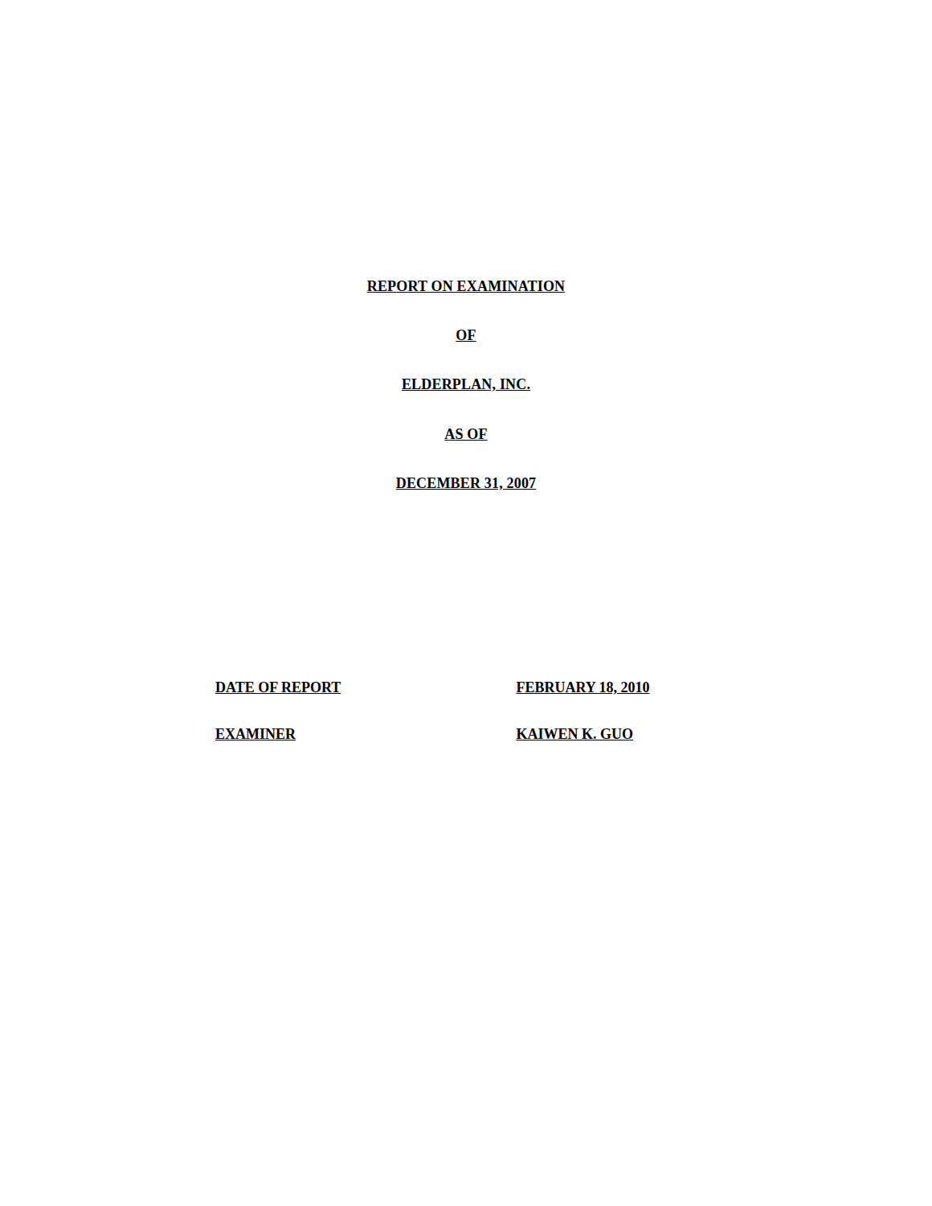REPORT ON EXAMINATION
OF
ELDERPLAN, INC.
AS OF
DECEMBER 31, 2007
DATE OF REPORT
FEBRUARY 18, 2010
EXAMINER
KAIWEN K. GUO